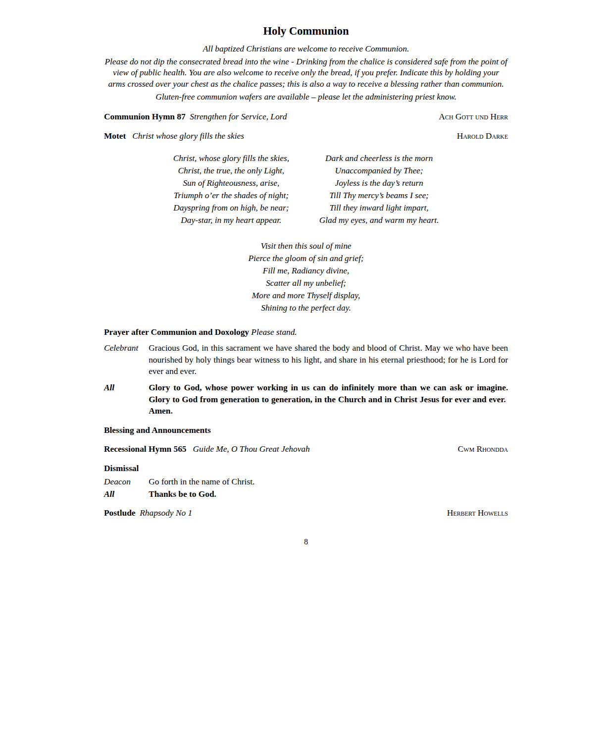Holy Communion
All baptized Christians are welcome to receive Communion.
Please do not dip the consecrated bread into the wine - Drinking from the chalice is considered safe from the point of view of public health. You are also welcome to receive only the bread, if you prefer. Indicate this by holding your arms crossed over your chest as the chalice passes; this is also a way to receive a blessing rather than communion.
Gluten-free communion wafers are available – please let the administering priest know.
Communion Hymn 87 Strengthen for Service, Lord
Ach Gott und Herr
Motet Christ whose glory fills the skies
Harold Darke
Christ, whose glory fills the skies,
Christ, the true, the only Light,
Sun of Righteousness, arise,
Triumph o’er the shades of night;
Dayspring from on high, be near;
Day-star, in my heart appear.
Dark and cheerless is the morn
Unaccompanied by Thee;
Joyless is the day’s return
Till Thy mercy’s beams I see;
Till they inward light impart,
Glad my eyes, and warm my heart.
Visit then this soul of mine
Pierce the gloom of sin and grief;
Fill me, Radiancy divine,
Scatter all my unbelief;
More and more Thyself display,
Shining to the perfect day.
Prayer after Communion and Doxology Please stand.
Celebrant
Gracious God, in this sacrament we have shared the body and blood of Christ. May we who have been nourished by holy things bear witness to his light, and share in his eternal priesthood; for he is Lord for ever and ever.
All
Glory to God, whose power working in us can do infinitely more than we can ask or imagine. Glory to God from generation to generation, in the Church and in Christ Jesus for ever and ever. Amen.
Blessing and Announcements
Recessional Hymn 565 Guide Me, O Thou Great Jehovah
Cwm Rhondda
Dismissal
Deacon
Go forth in the name of Christ.
All
Thanks be to God.
Postlude Rhapsody No 1
Herbert Howells
8